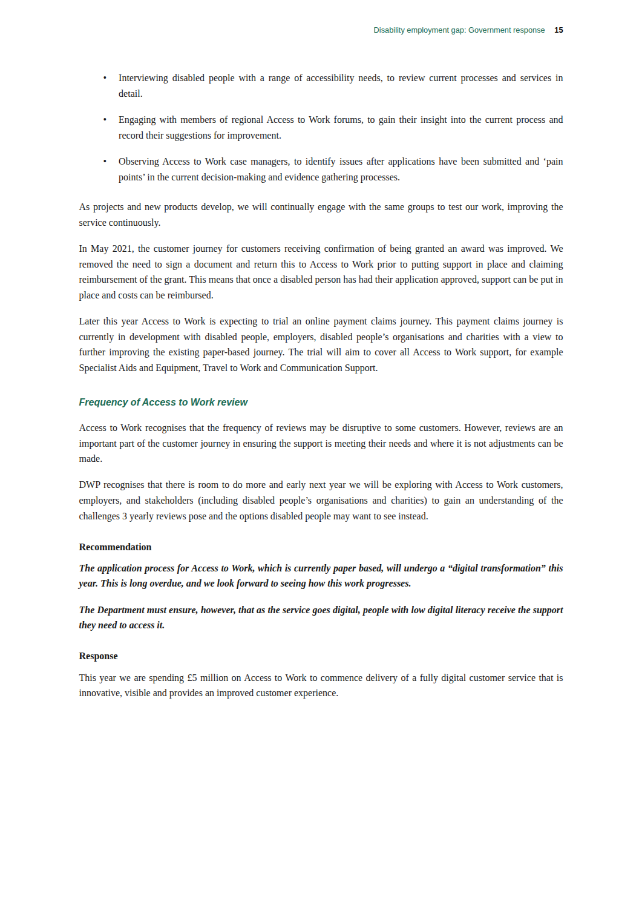Disability employment gap: Government response 15
Interviewing disabled people with a range of accessibility needs, to review current processes and services in detail.
Engaging with members of regional Access to Work forums, to gain their insight into the current process and record their suggestions for improvement.
Observing Access to Work case managers, to identify issues after applications have been submitted and ‘pain points’ in the current decision-making and evidence gathering processes.
As projects and new products develop, we will continually engage with the same groups to test our work, improving the service continuously.
In May 2021, the customer journey for customers receiving confirmation of being granted an award was improved. We removed the need to sign a document and return this to Access to Work prior to putting support in place and claiming reimbursement of the grant. This means that once a disabled person has had their application approved, support can be put in place and costs can be reimbursed.
Later this year Access to Work is expecting to trial an online payment claims journey. This payment claims journey is currently in development with disabled people, employers, disabled people’s organisations and charities with a view to further improving the existing paper-based journey. The trial will aim to cover all Access to Work support, for example Specialist Aids and Equipment, Travel to Work and Communication Support.
Frequency of Access to Work review
Access to Work recognises that the frequency of reviews may be disruptive to some customers. However, reviews are an important part of the customer journey in ensuring the support is meeting their needs and where it is not adjustments can be made.
DWP recognises that there is room to do more and early next year we will be exploring with Access to Work customers, employers, and stakeholders (including disabled people’s organisations and charities) to gain an understanding of the challenges 3 yearly reviews pose and the options disabled people may want to see instead.
Recommendation
The application process for Access to Work, which is currently paper based, will undergo a “digital transformation” this year. This is long overdue, and we look forward to seeing how this work progresses.
The Department must ensure, however, that as the service goes digital, people with low digital literacy receive the support they need to access it.
Response
This year we are spending £5 million on Access to Work to commence delivery of a fully digital customer service that is innovative, visible and provides an improved customer experience.